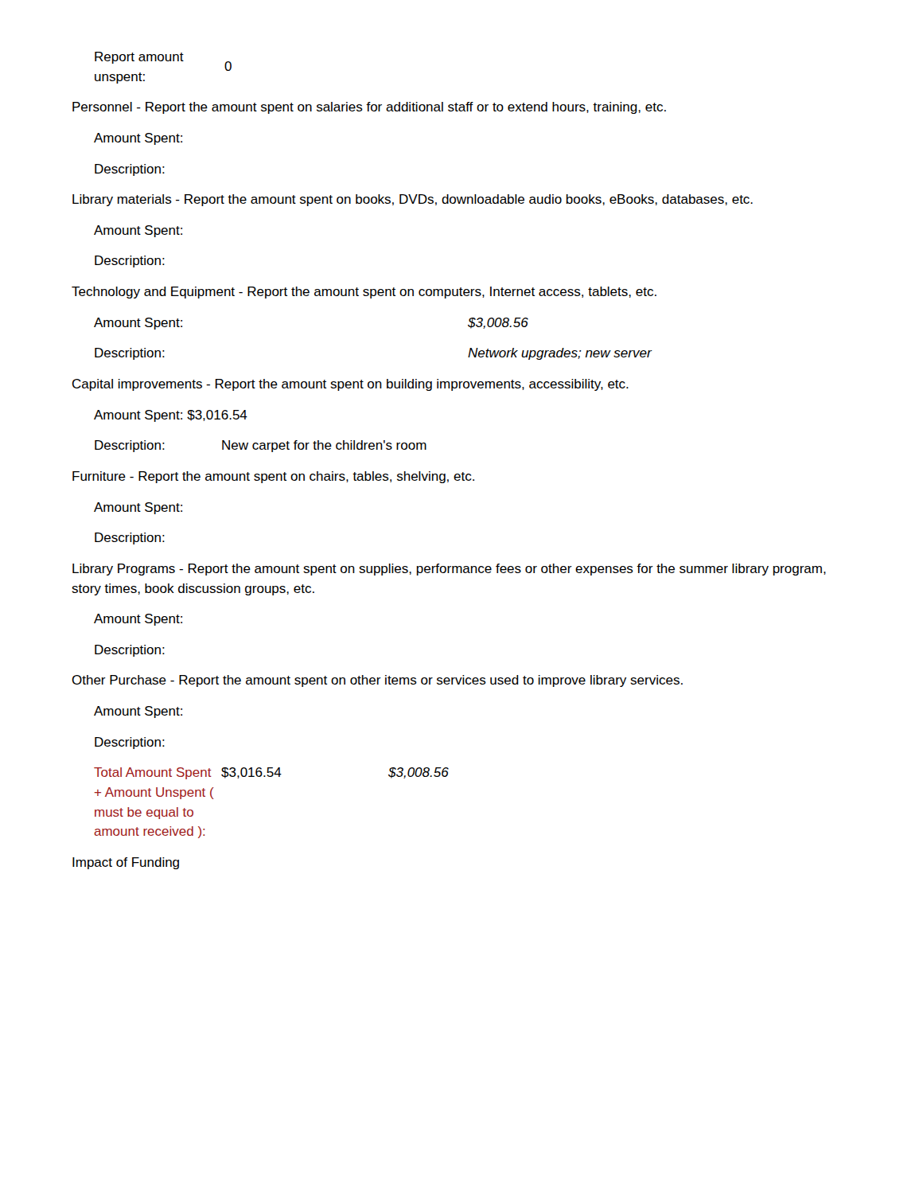Report amount unspent:
0
Personnel - Report the amount spent on salaries for additional staff or to extend hours, training, etc.
Amount Spent:
Description:
Library materials - Report the amount spent on books, DVDs, downloadable audio books, eBooks, databases, etc.
Amount Spent:
Description:
Technology and Equipment - Report the amount spent on computers, Internet access, tablets, etc.
Amount Spent:
$3,008.56
Description:
Network upgrades; new server
Capital improvements - Report the amount spent on building improvements, accessibility, etc.
Amount Spent: $3,016.54
Description:
New carpet for the children's room
Furniture - Report the amount spent on chairs, tables, shelving, etc.
Amount Spent:
Description:
Library Programs - Report the amount spent on supplies, performance fees or other expenses for the summer library program, story times, book discussion groups, etc.
Amount Spent:
Description:
Other Purchase - Report the amount spent on other items or services used to improve library services.
Amount Spent:
Description:
Total Amount Spent + Amount Unspent ( must be equal to amount received ):
$3,016.54
$3,008.56
Impact of Funding